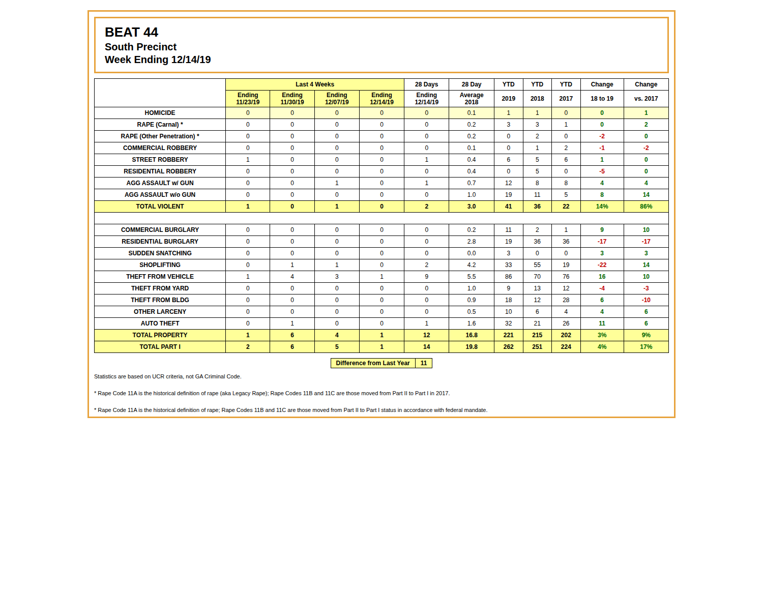BEAT 44
South Precinct
Week Ending 12/14/19
| | Last 4 Weeks | 28 Days | 28 Day | YTD | YTD | YTD | Change | Change |
| --- | --- | --- | --- | --- | --- | --- | --- | --- |
| Ending 11/23/19 | Ending 11/30/19 | Ending 12/07/19 | Ending 12/14/19 | Ending 12/14/19 | Average 2018 | 2019 | 2018 | 2017 | 18 to 19 | vs. 2017 |
| HOMICIDE | 0 | 0 | 0 | 0 | 0 | 0.1 | 1 | 1 | 0 | 0 | 1 |
| RAPE (Carnal) * | 0 | 0 | 0 | 0 | 0 | 0.2 | 3 | 3 | 1 | 0 | 2 |
| RAPE (Other Penetration) * | 0 | 0 | 0 | 0 | 0 | 0.2 | 0 | 2 | 0 | -2 | 0 |
| COMMERCIAL ROBBERY | 0 | 0 | 0 | 0 | 0 | 0.1 | 0 | 1 | 2 | -1 | -2 |
| STREET ROBBERY | 1 | 0 | 0 | 0 | 1 | 0.4 | 6 | 5 | 6 | 1 | 0 |
| RESIDENTIAL ROBBERY | 0 | 0 | 0 | 0 | 0 | 0.4 | 0 | 5 | 0 | -5 | 0 |
| AGG ASSAULT w/ GUN | 0 | 0 | 1 | 0 | 1 | 0.7 | 12 | 8 | 8 | 4 | 4 |
| AGG ASSAULT w/o GUN | 0 | 0 | 0 | 0 | 0 | 1.0 | 19 | 11 | 5 | 8 | 14 |
| TOTAL VIOLENT | 1 | 0 | 1 | 0 | 2 | 3.0 | 41 | 36 | 22 | 14% | 86% |
| COMMERCIAL BURGLARY | 0 | 0 | 0 | 0 | 0 | 0.2 | 11 | 2 | 1 | 9 | 10 |
| RESIDENTIAL BURGLARY | 0 | 0 | 0 | 0 | 0 | 2.8 | 19 | 36 | 36 | -17 | -17 |
| SUDDEN SNATCHING | 0 | 0 | 0 | 0 | 0 | 0.0 | 3 | 0 | 0 | 3 | 3 |
| SHOPLIFTING | 0 | 1 | 1 | 0 | 2 | 4.2 | 33 | 55 | 19 | -22 | 14 |
| THEFT FROM VEHICLE | 1 | 4 | 3 | 1 | 9 | 5.5 | 86 | 70 | 76 | 16 | 10 |
| THEFT FROM YARD | 0 | 0 | 0 | 0 | 0 | 1.0 | 9 | 13 | 12 | -4 | -3 |
| THEFT FROM BLDG | 0 | 0 | 0 | 0 | 0 | 0.9 | 18 | 12 | 28 | 6 | -10 |
| OTHER LARCENY | 0 | 0 | 0 | 0 | 0 | 0.5 | 10 | 6 | 4 | 4 | 6 |
| AUTO THEFT | 0 | 1 | 0 | 0 | 1 | 1.6 | 32 | 21 | 26 | 11 | 6 |
| TOTAL PROPERTY | 1 | 6 | 4 | 1 | 12 | 16.8 | 221 | 215 | 202 | 3% | 9% |
| TOTAL PART I | 2 | 6 | 5 | 1 | 14 | 19.8 | 262 | 251 | 224 | 4% | 17% |
| Difference from Last Year | 11 |
Statistics are based on UCR criteria, not GA Criminal Code.
* Rape Code 11A is the historical definition of rape (aka Legacy Rape); Rape Codes 11B and 11C are those moved from Part II to Part I in 2017.
* Rape Code 11A is the historical definition of rape; Rape Codes 11B and 11C are those moved from Part II to Part I status in accordance with federal mandate.